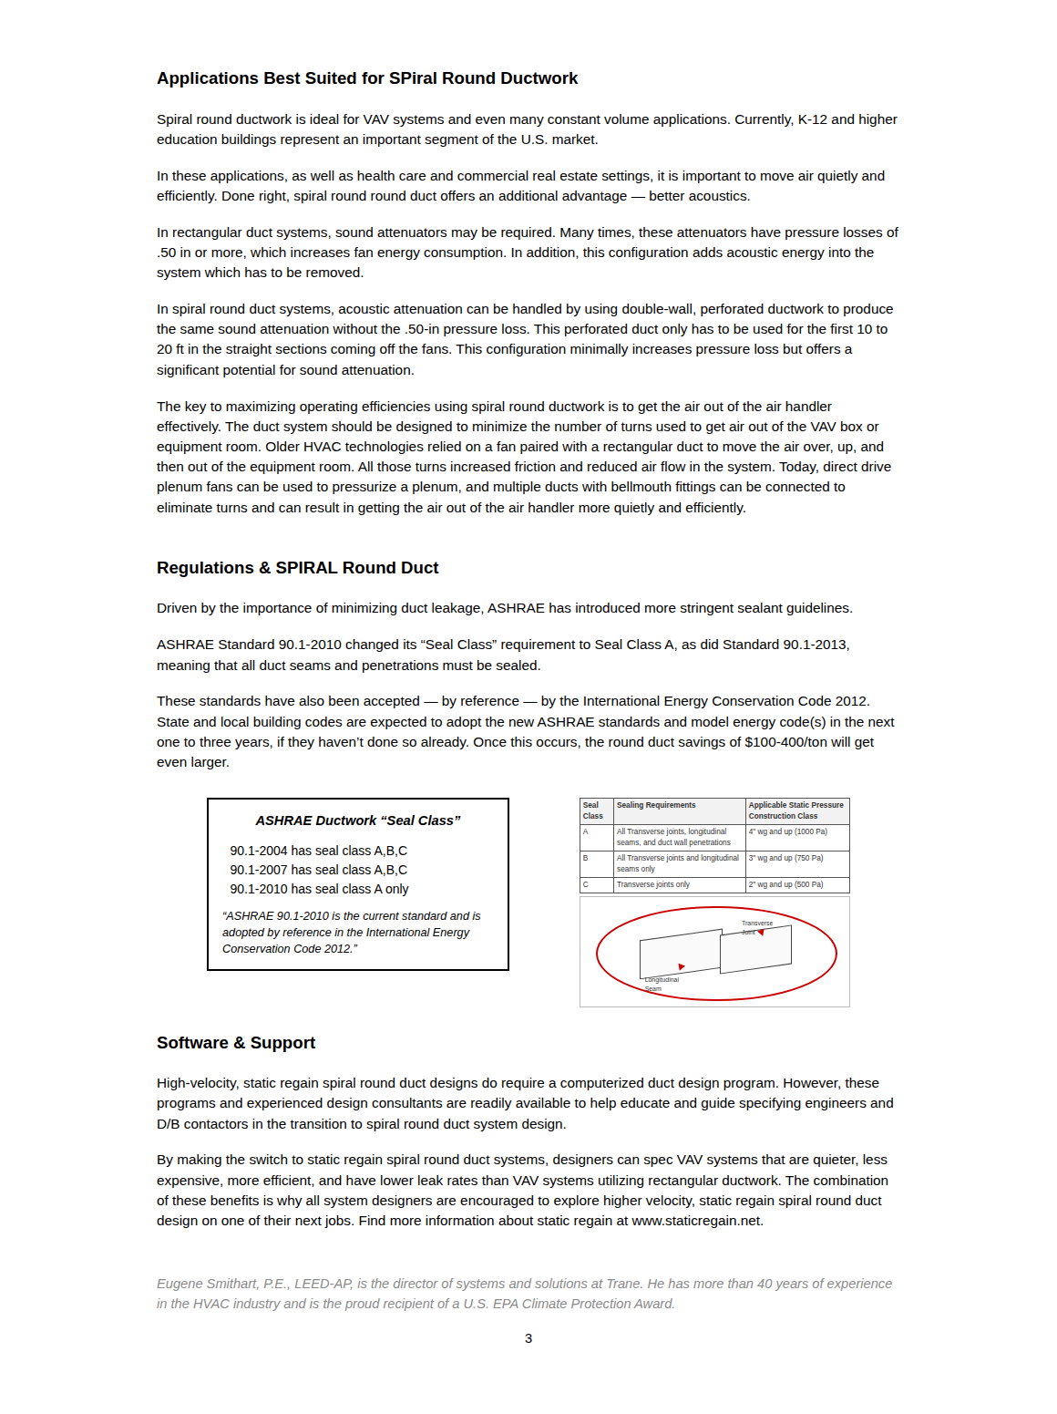Applications Best Suited for SPiral Round Ductwork
Spiral round ductwork is ideal for VAV systems and even many constant volume applications. Currently, K-12 and higher education buildings represent an important segment of the U.S. market.
In these applications, as well as health care and commercial real estate settings, it is important to move air quietly and efficiently. Done right, spiral round round duct offers an additional advantage — better acoustics.
In rectangular duct systems, sound attenuators may be required. Many times, these attenuators have pressure losses of .50 in or more, which increases fan energy consumption. In addition, this configuration adds acoustic energy into the system which has to be removed.
In spiral round duct systems, acoustic attenuation can be handled by using double-wall, perforated ductwork to produce the same sound attenuation without the .50-in pressure loss. This perforated duct only has to be used for the first 10 to 20 ft in the straight sections coming off the fans. This configuration minimally increases pressure loss but offers a significant potential for sound attenuation.
The key to maximizing operating efficiencies using spiral round ductwork is to get the air out of the air handler effectively. The duct system should be designed to minimize the number of turns used to get air out of the VAV box or equipment room. Older HVAC technologies relied on a fan paired with a rectangular duct to move the air over, up, and then out of the equipment room. All those turns increased friction and reduced air flow in the system. Today, direct drive plenum fans can be used to pressurize a plenum, and multiple ducts with bellmouth fittings can be connected to eliminate turns and can result in getting the air out of the air handler more quietly and efficiently.
Regulations & SPIRAL Round Duct
Driven by the importance of minimizing duct leakage, ASHRAE has introduced more stringent sealant guidelines.
ASHRAE Standard 90.1-2010 changed its “Seal Class” requirement to Seal Class A, as did Standard 90.1-2013, meaning that all duct seams and penetrations must be sealed.
These standards have also been accepted — by reference — by the International Energy Conservation Code 2012. State and local building codes are expected to adopt the new ASHRAE standards and model energy code(s) in the next one to three years, if they haven’t done so already. Once this occurs, the round duct savings of $100-400/ton will get even larger.
ASHRAE Ductwork “Seal Class”
90.1-2004 has seal class A,B,C
90.1-2007 has seal class A,B,C
90.1-2010 has seal class A only
“ASHRAE 90.1-2010 is the current standard and is adopted by reference in the International Energy Conservation Code 2012.”
| Seal Class | Sealing Requirements | Applicable Static Pressure Construction Class |
| --- | --- | --- |
| A | All Transverse joints, longitudinal seams, and duct wall penetrations | 4" wg and up (1000 Pa) |
| B | All Transverse joints and longitudinal seams only | 3" wg and up (750 Pa) |
| C | Transverse joints only | 2" wg and up (500 Pa) |
Longitudinal
Seam
Transverse
Joint
Software & Support
High-velocity, static regain spiral round duct designs do require a computerized duct design program. However, these programs and experienced design consultants are readily available to help educate and guide specifying engineers and D/B contactors in the transition to spiral round duct system design.
By making the switch to static regain spiral round duct systems, designers can spec VAV systems that are quieter, less expensive, more efficient, and have lower leak rates than VAV systems utilizing rectangular ductwork. The combination of these benefits is why all system designers are encouraged to explore higher velocity, static regain spiral round duct design on one of their next jobs. Find more information about static regain at www.staticregain.net.
Eugene Smithart, P.E., LEED-AP, is the director of systems and solutions at Trane. He has more than 40 years of experience in the HVAC industry and is the proud recipient of a U.S. EPA Climate Protection Award.
3